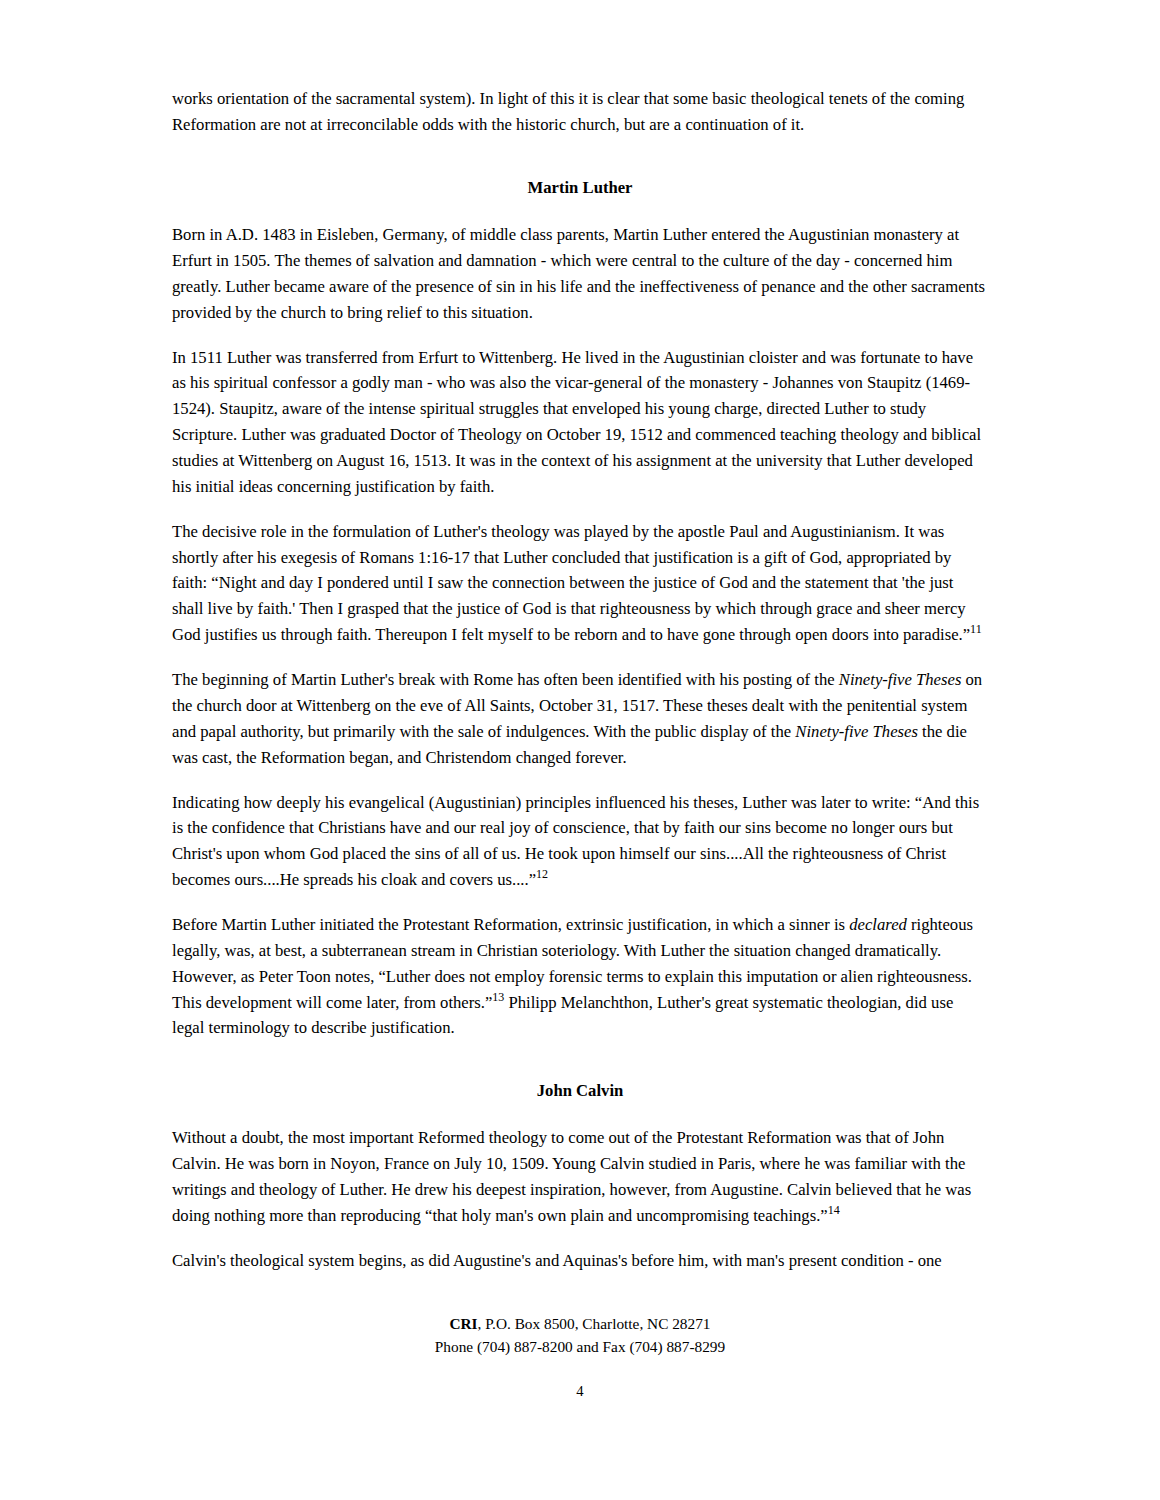works orientation of the sacramental system). In light of this it is clear that some basic theological tenets of the coming Reformation are not at irreconcilable odds with the historic church, but are a continuation of it.
Martin Luther
Born in A.D. 1483 in Eisleben, Germany, of middle class parents, Martin Luther entered the Augustinian monastery at Erfurt in 1505. The themes of salvation and damnation - which were central to the culture of the day - concerned him greatly. Luther became aware of the presence of sin in his life and the ineffectiveness of penance and the other sacraments provided by the church to bring relief to this situation.
In 1511 Luther was transferred from Erfurt to Wittenberg. He lived in the Augustinian cloister and was fortunate to have as his spiritual confessor a godly man - who was also the vicar-general of the monastery - Johannes von Staupitz (1469-1524). Staupitz, aware of the intense spiritual struggles that enveloped his young charge, directed Luther to study Scripture. Luther was graduated Doctor of Theology on October 19, 1512 and commenced teaching theology and biblical studies at Wittenberg on August 16, 1513. It was in the context of his assignment at the university that Luther developed his initial ideas concerning justification by faith.
The decisive role in the formulation of Luther's theology was played by the apostle Paul and Augustinianism. It was shortly after his exegesis of Romans 1:16-17 that Luther concluded that justification is a gift of God, appropriated by faith: “Night and day I pondered until I saw the connection between the justice of God and the statement that 'the just shall live by faith.' Then I grasped that the justice of God is that righteousness by which through grace and sheer mercy God justifies us through faith. Thereupon I felt myself to be reborn and to have gone through open doors into paradise.”11
The beginning of Martin Luther's break with Rome has often been identified with his posting of the Ninety-five Theses on the church door at Wittenberg on the eve of All Saints, October 31, 1517. These theses dealt with the penitential system and papal authority, but primarily with the sale of indulgences. With the public display of the Ninety-five Theses the die was cast, the Reformation began, and Christendom changed forever.
Indicating how deeply his evangelical (Augustinian) principles influenced his theses, Luther was later to write: “And this is the confidence that Christians have and our real joy of conscience, that by faith our sins become no longer ours but Christ's upon whom God placed the sins of all of us. He took upon himself our sins....All the righteousness of Christ becomes ours....He spreads his cloak and covers us....”12
Before Martin Luther initiated the Protestant Reformation, extrinsic justification, in which a sinner is declared righteous legally, was, at best, a subterranean stream in Christian soteriology. With Luther the situation changed dramatically. However, as Peter Toon notes, “Luther does not employ forensic terms to explain this imputation or alien righteousness. This development will come later, from others.”13 Philipp Melanchthon, Luther's great systematic theologian, did use legal terminology to describe justification.
John Calvin
Without a doubt, the most important Reformed theology to come out of the Protestant Reformation was that of John Calvin. He was born in Noyon, France on July 10, 1509. Young Calvin studied in Paris, where he was familiar with the writings and theology of Luther. He drew his deepest inspiration, however, from Augustine. Calvin believed that he was doing nothing more than reproducing “that holy man's own plain and uncompromising teachings.”14
Calvin's theological system begins, as did Augustine's and Aquinas's before him, with man's present condition - one
CRI, P.O. Box 8500, Charlotte, NC 28271
Phone (704) 887-8200 and Fax (704) 887-8299
4